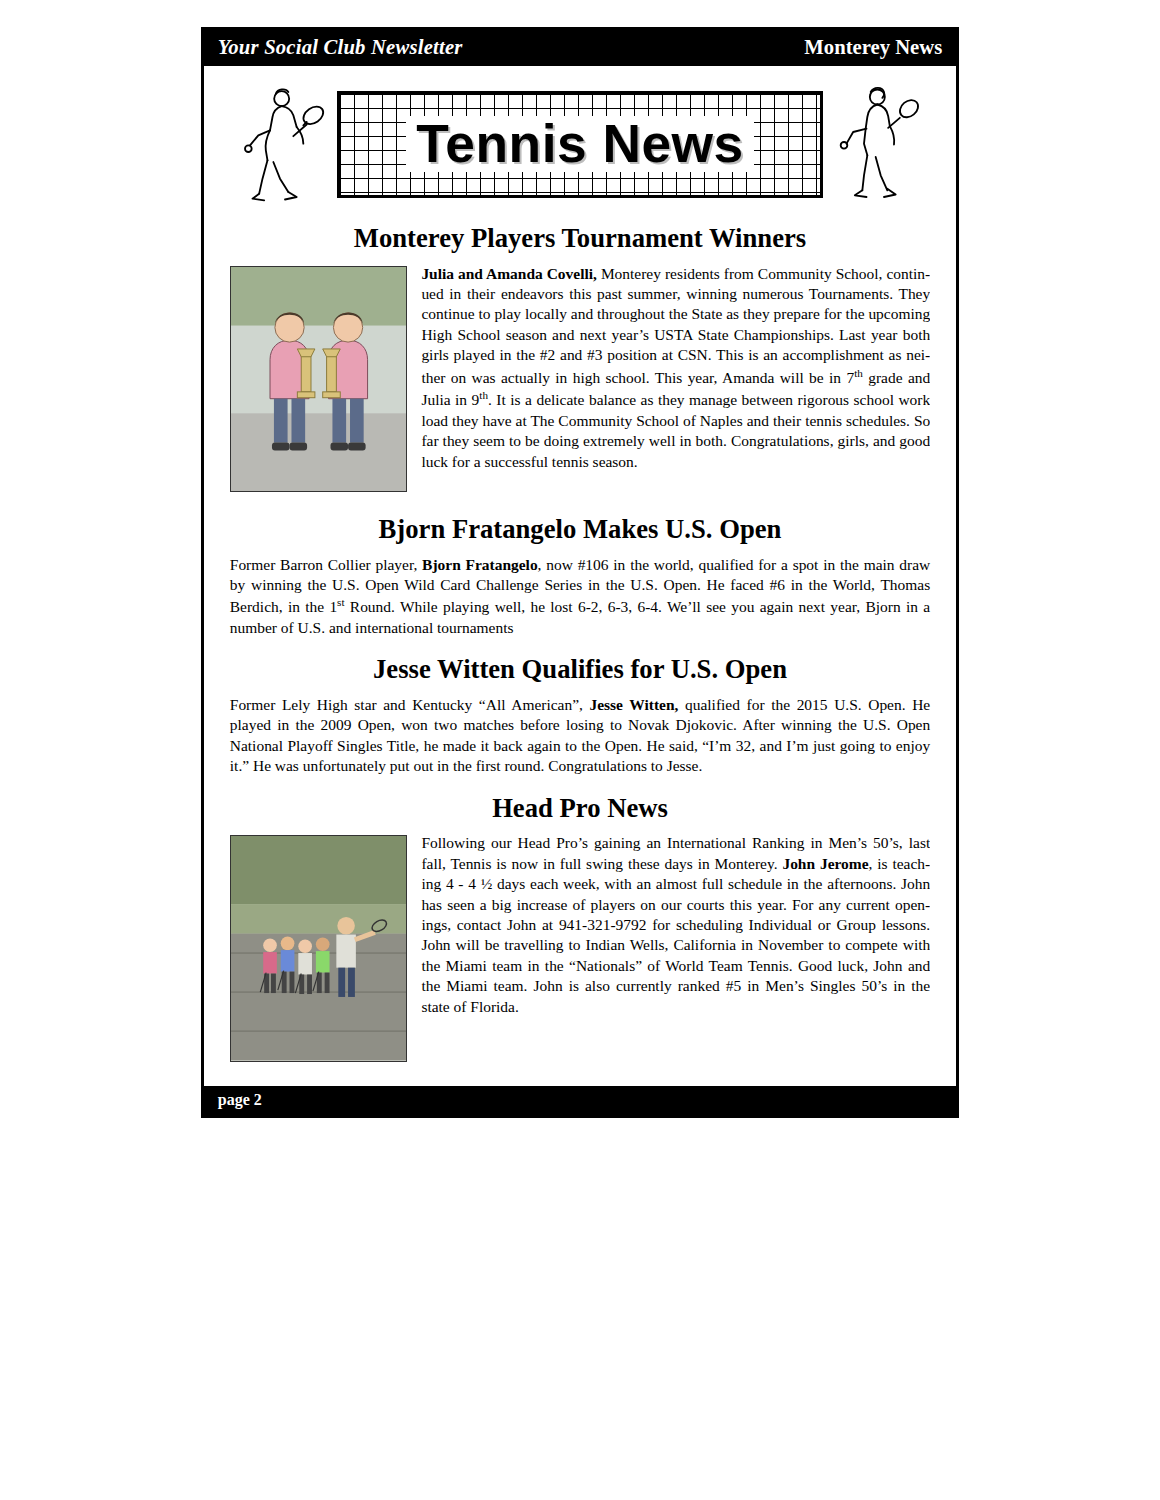Your Social Club Newsletter
Monterey News
Tennis News
Monterey Players Tournament Winners
Julia and Amanda Covelli, Monterey residents from Community School, continued in their endeavors this past summer, winning numerous Tournaments. They continue to play locally and throughout the State as they prepare for the upcoming High School season and next year’s USTA State Championships. Last year both girls played in the #2 and #3 position at CSN. This is an accomplishment as neither on was actually in high school. This year, Amanda will be in 7th grade and Julia in 9th. It is a delicate balance as they manage between rigorous school work load they have at The Community School of Naples and their tennis schedules. So far they seem to be doing extremely well in both. Congratulations, girls, and good luck for a successful tennis season.
Bjorn Fratangelo Makes U.S. Open
Former Barron Collier player, Bjorn Fratangelo, now #106 in the world, qualified for a spot in the main draw by winning the U.S. Open Wild Card Challenge Series in the U.S. Open. He faced #6 in the World, Thomas Berdich, in the 1st Round. While playing well, he lost 6-2, 6-3, 6-4. We’ll see you again next year, Bjorn in a number of U.S. and international tournaments
Jesse Witten Qualifies for U.S. Open
Former Lely High star and Kentucky “All American”, Jesse Witten, qualified for the 2015 U.S. Open. He played in the 2009 Open, won two matches before losing to Novak Djokovic. After winning the U.S. Open National Playoff Singles Title, he made it back again to the Open. He said, “I’m 32, and I’m just going to enjoy it.” He was unfortunately put out in the first round. Congratulations to Jesse.
Head Pro News
Following our Head Pro’s gaining an International Ranking in Men’s 50’s, last fall, Tennis is now in full swing these days in Monterey. John Jerome, is teaching 4 - 4 ½ days each week, with an almost full schedule in the afternoons. John has seen a big increase of players on our courts this year. For any current openings, contact John at 941-321-9792 for scheduling Individual or Group lessons. John will be travelling to Indian Wells, California in November to compete with the Miami team in the “Nationals” of World Team Tennis. Good luck, John and the Miami team. John is also currently ranked #5 in Men’s Singles 50’s in the state of Florida.
page 2